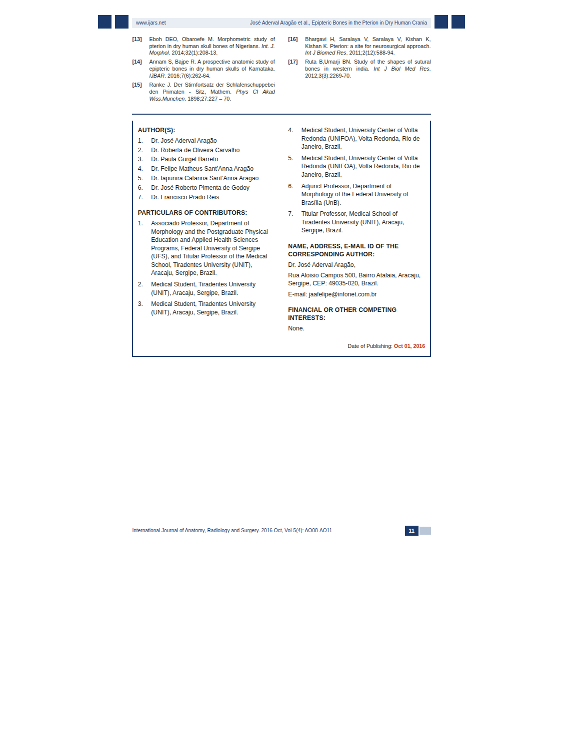www.ijars.net José Aderval Aragão et al., Epipteric Bones in the Pterion in Dry Human Crania
[13] Eboh DEO, Obaroefe M. Morphometric study of pterion in dry human skull bones of Nigerians. Int. J. Morphol. 2014;32(1):208-13.
[14] Annam S, Bajpe R. A prospective anatomic study of epipteric bones in dry human skulls of Karnataka. IJBAR. 2016;7(6):262-64.
[15] Ranke J. Der Stirnfortsatz der Schlafenschuppebei den Primaten - Sitz, Mathem. Phys CI Akad Wiss.Munchen. 1898;27:227 – 70.
[16] Bhargavi H, Saralaya V, Saralaya V, Kishan K, Kishan K. Pterion: a site for neurosurgical approach. Int J Biomed Res. 2011;2(12):588-94.
[17] Ruta B,Umarji BN. Study of the shapes of sutural bones in western india. Int J Biol Med Res. 2012;3(3):2269-70.
AUTHOR(S):
1. Dr. José Aderval Aragão
2. Dr. Roberta de Oliveira Carvalho
3. Dr. Paula Gurgel Barreto
4. Dr. Felipe Matheus Sant’Anna Aragão
5. Dr. Iapunira Catarina Sant’Anna Aragão
6. Dr. José Roberto Pimenta de Godoy
7. Dr. Francisco Prado Reis
PARTICULARS OF CONTRIBUTORS:
1. Associado Professor, Department of Morphology and the Postgraduate Physical Education and Applied Health Sciences Programs, Federal University of Sergipe (UFS), and Titular Professor of the Medical School, Tiradentes University (UNIT), Aracaju, Sergipe, Brazil.
2. Medical Student, Tiradentes University (UNIT), Aracaju, Sergipe, Brazil.
3. Medical Student, Tiradentes University (UNIT), Aracaju, Sergipe, Brazil.
4. Medical Student, University Center of Volta Redonda (UNIFOA), Volta Redonda, Rio de Janeiro, Brazil.
5. Medical Student, University Center of Volta Redonda (UNIFOA), Volta Redonda, Rio de Janeiro, Brazil.
6. Adjunct Professor, Department of Morphology of the Federal University of Brasília (UnB).
7. Titular Professor, Medical School of Tiradentes University (UNIT), Aracaju, Sergipe, Brazil.
NAME, ADDRESS, E-MAIL ID OF THE CORRESPONDING AUTHOR:
Dr. José Aderval Aragão,
Rua Aloisio Campos 500, Bairro Atalaia, Aracaju, Sergipe, CEP: 49035-020, Brazil.
E-mail: jaafelipe@infonet.com.br
FINANCIAL OR OTHER COMPETING INTERESTS:
None.
Date of Publishing: Oct 01, 2016
International Journal of Anatomy, Radiology and Surgery. 2016 Oct, Vol-5(4): AO08-AO11 11